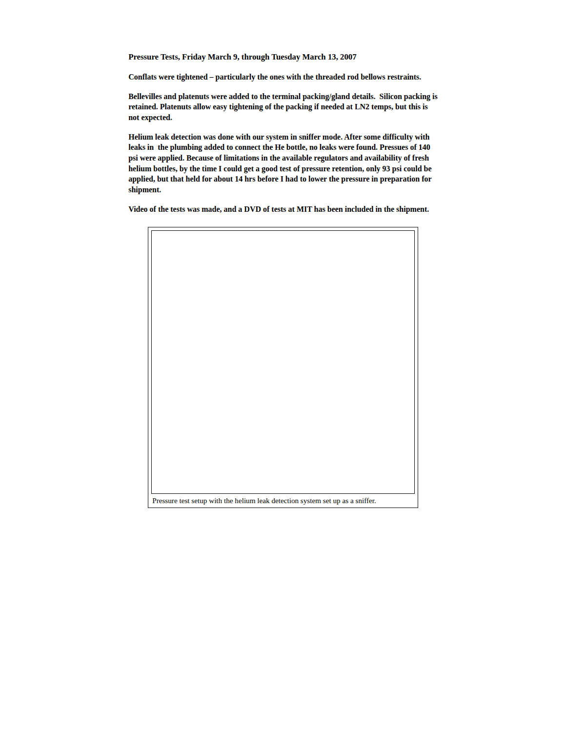Pressure Tests, Friday March 9, through Tuesday March 13, 2007
Conflats were tightened – particularly the ones with the threaded rod bellows restraints.
Bellevilles and platenuts were added to the terminal packing/gland details. Silicon packing is retained. Platenuts allow easy tightening of the packing if needed at LN2 temps, but this is not expected.
Helium leak detection was done with our system in sniffer mode. After some difficulty with leaks in the plumbing added to connect the He bottle, no leaks were found. Pressues of 140 psi were applied. Because of limitations in the available regulators and availability of fresh helium bottles, by the time I could get a good test of pressure retention, only 93 psi could be applied, but that held for about 14 hrs before I had to lower the pressure in preparation for shipment.
Video of the tests was made, and a DVD of tests at MIT has been included in the shipment.
Pressure test setup with the helium leak detection system set up as a sniffer.